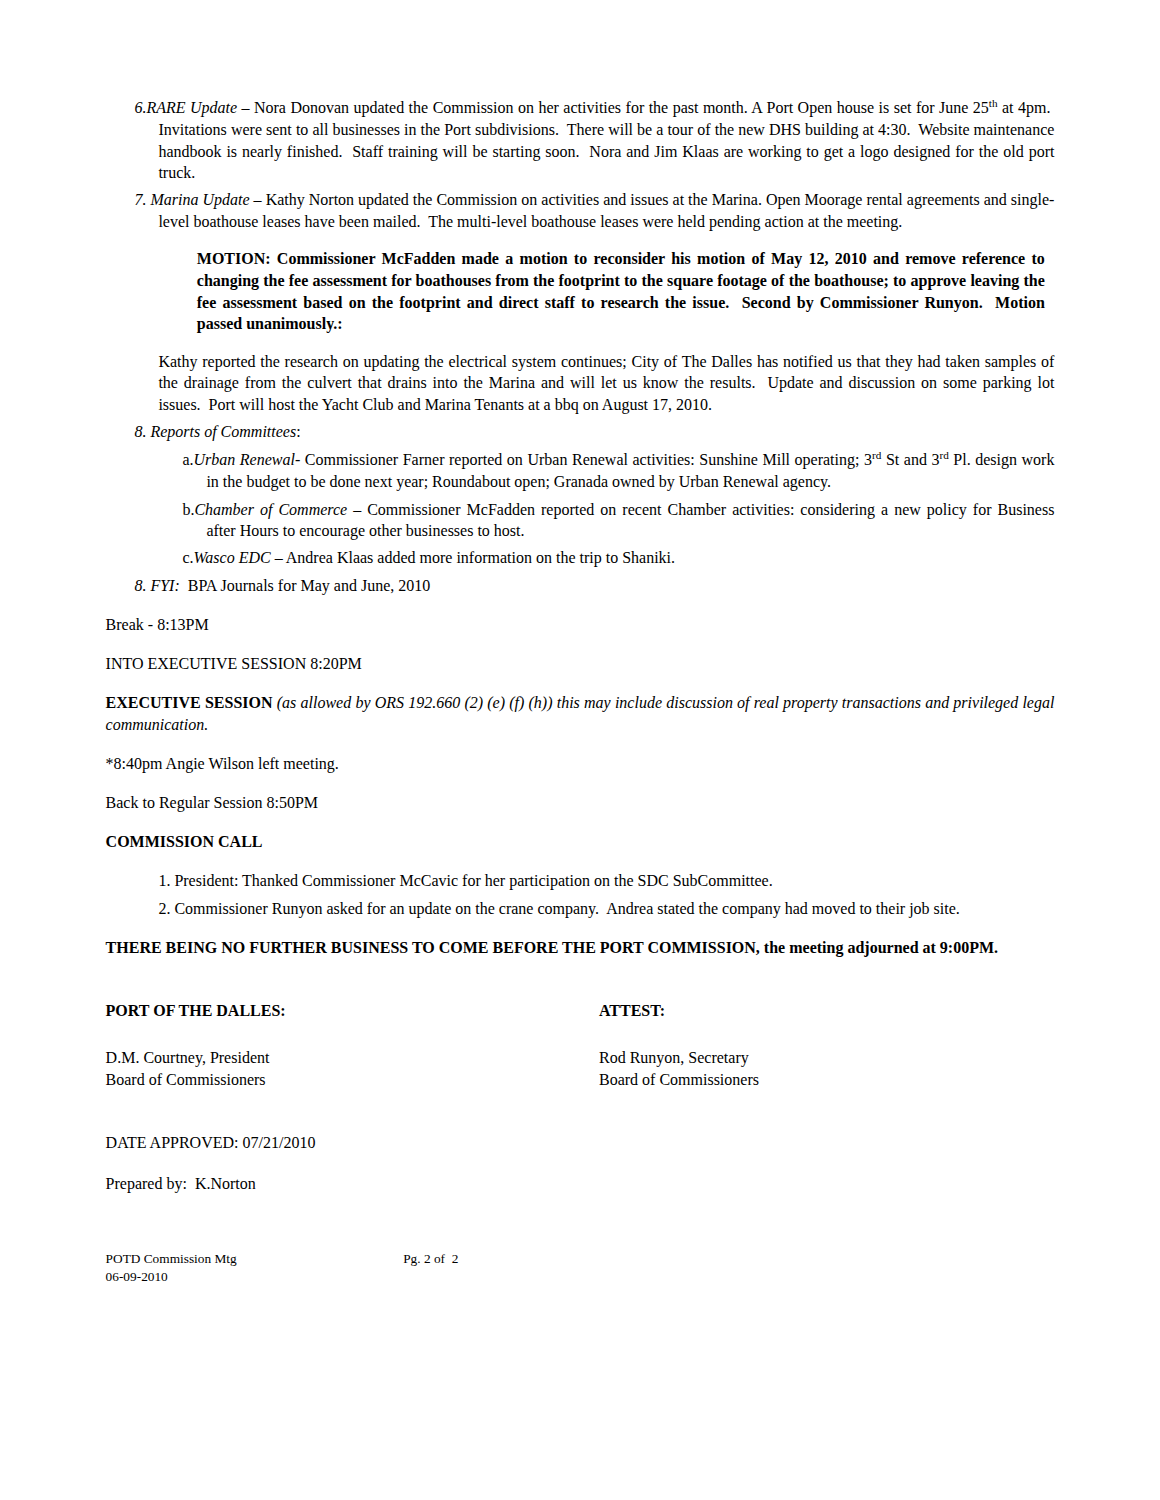6.RARE Update – Nora Donovan updated the Commission on her activities for the past month. A Port Open house is set for June 25th at 4pm. Invitations were sent to all businesses in the Port subdivisions. There will be a tour of the new DHS building at 4:30. Website maintenance handbook is nearly finished. Staff training will be starting soon. Nora and Jim Klaas are working to get a logo designed for the old port truck.
7. Marina Update – Kathy Norton updated the Commission on activities and issues at the Marina. Open Moorage rental agreements and single-level boathouse leases have been mailed. The multi-level boathouse leases were held pending action at the meeting.
MOTION: Commissioner McFadden made a motion to reconsider his motion of May 12, 2010 and remove reference to changing the fee assessment for boathouses from the footprint to the square footage of the boathouse; to approve leaving the fee assessment based on the footprint and direct staff to research the issue. Second by Commissioner Runyon. Motion passed unanimously.:
Kathy reported the research on updating the electrical system continues; City of The Dalles has notified us that they had taken samples of the drainage from the culvert that drains into the Marina and will let us know the results. Update and discussion on some parking lot issues. Port will host the Yacht Club and Marina Tenants at a bbq on August 17, 2010.
8. Reports of Committees:
a.Urban Renewal- Commissioner Farner reported on Urban Renewal activities: Sunshine Mill operating; 3rd St and 3rd Pl. design work in the budget to be done next year; Roundabout open; Granada owned by Urban Renewal agency.
b.Chamber of Commerce – Commissioner McFadden reported on recent Chamber activities: considering a new policy for Business after Hours to encourage other businesses to host.
c.Wasco EDC – Andrea Klaas added more information on the trip to Shaniki.
8. FYI: BPA Journals for May and June, 2010
Break - 8:13PM
INTO EXECUTIVE SESSION 8:20PM
EXECUTIVE SESSION (as allowed by ORS 192.660 (2) (e) (f) (h)) this may include discussion of real property transactions and privileged legal communication.
*8:40pm Angie Wilson left meeting.
Back to Regular Session 8:50PM
COMMISSION CALL
1. President: Thanked Commissioner McCavic for her participation on the SDC SubCommittee.
2. Commissioner Runyon asked for an update on the crane company. Andrea stated the company had moved to their job site.
THERE BEING NO FURTHER BUSINESS TO COME BEFORE THE PORT COMMISSION, the meeting adjourned at 9:00PM.
| PORT OF THE DALLES: | ATTEST: |
| D.M. Courtney, President Board of Commissioners | Rod Runyon, Secretary Board of Commissioners |
DATE APPROVED: 07/21/2010
Prepared by: K.Norton
POTD Commission Mtg
06-09-2010
Pg. 2 of 2